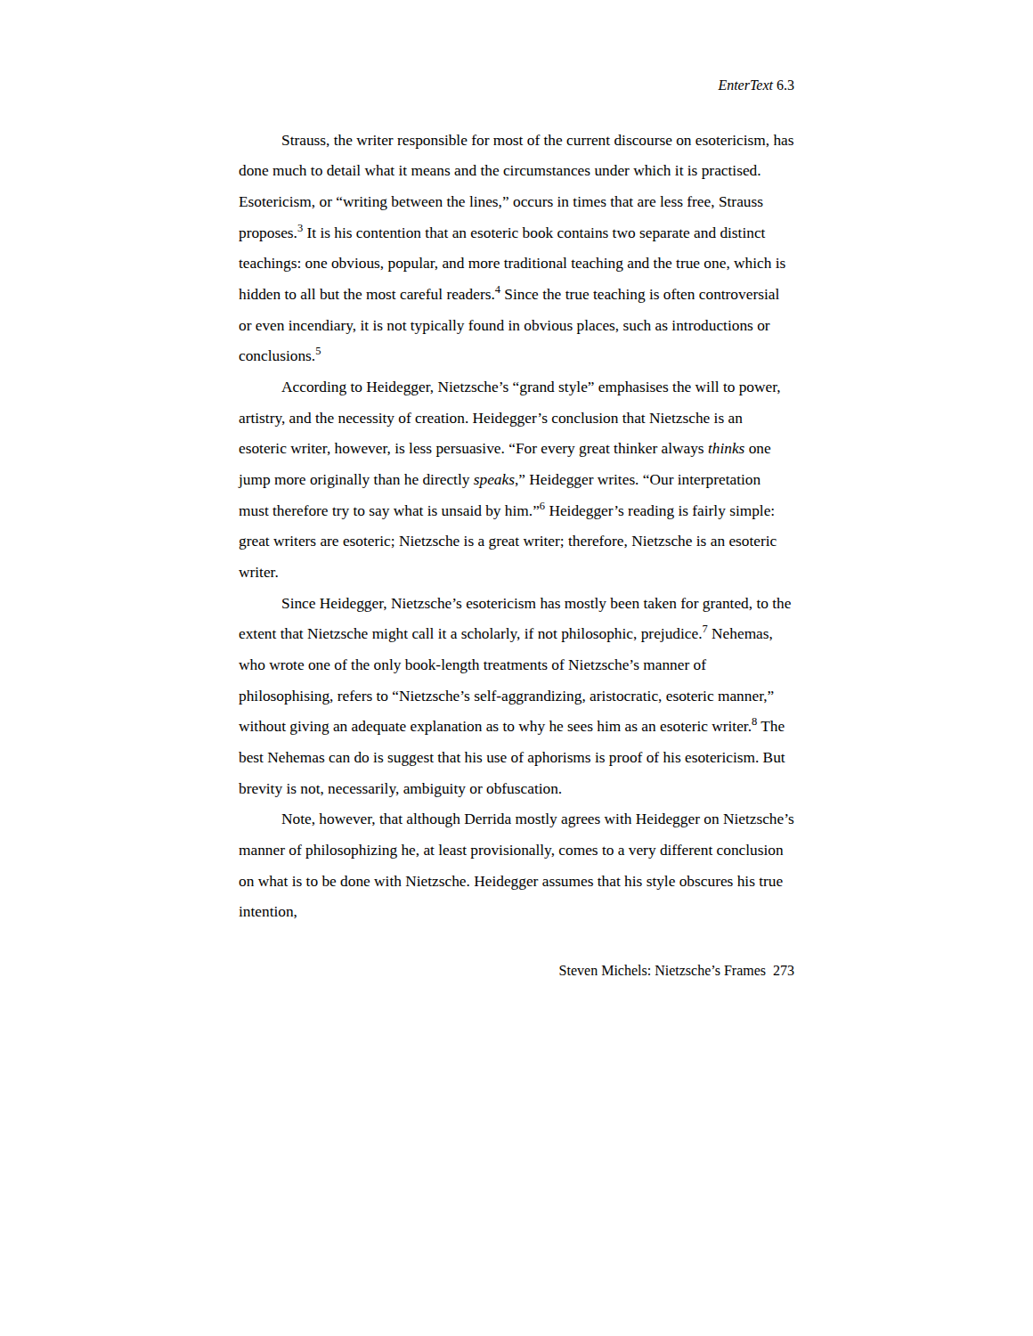EnterText 6.3
Strauss, the writer responsible for most of the current discourse on esotericism, has done much to detail what it means and the circumstances under which it is practised. Esotericism, or “writing between the lines,” occurs in times that are less free, Strauss proposes.3 It is his contention that an esoteric book contains two separate and distinct teachings: one obvious, popular, and more traditional teaching and the true one, which is hidden to all but the most careful readers.4 Since the true teaching is often controversial or even incendiary, it is not typically found in obvious places, such as introductions or conclusions.5
According to Heidegger, Nietzsche’s “grand style” emphasises the will to power, artistry, and the necessity of creation. Heidegger’s conclusion that Nietzsche is an esoteric writer, however, is less persuasive. “For every great thinker always thinks one jump more originally than he directly speaks,” Heidegger writes. “Our interpretation must therefore try to say what is unsaid by him.”6 Heidegger’s reading is fairly simple: great writers are esoteric; Nietzsche is a great writer; therefore, Nietzsche is an esoteric writer.
Since Heidegger, Nietzsche’s esotericism has mostly been taken for granted, to the extent that Nietzsche might call it a scholarly, if not philosophic, prejudice.7 Nehemas, who wrote one of the only book-length treatments of Nietzsche’s manner of philosophising, refers to “Nietzsche’s self-aggrandizing, aristocratic, esoteric manner,” without giving an adequate explanation as to why he sees him as an esoteric writer.8 The best Nehemas can do is suggest that his use of aphorisms is proof of his esotericism. But brevity is not, necessarily, ambiguity or obfuscation.
Note, however, that although Derrida mostly agrees with Heidegger on Nietzsche’s manner of philosophizing he, at least provisionally, comes to a very different conclusion on what is to be done with Nietzsche. Heidegger assumes that his style obscures his true intention,
Steven Michels: Nietzsche’s Frames 273